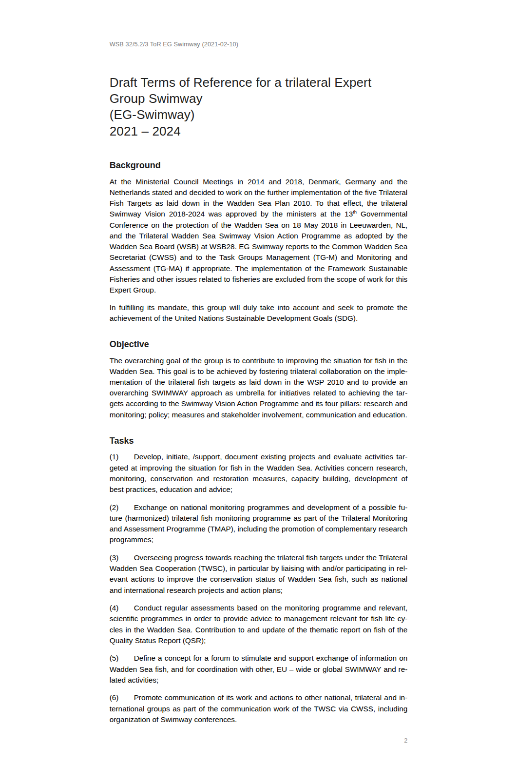WSB 32/5.2/3 ToR EG Swimway (2021-02-10)
Draft Terms of Reference for a trilateral Expert Group Swimway (EG-Swimway) 2021 – 2024
Background
At the Ministerial Council Meetings in 2014 and 2018, Denmark, Germany and the Netherlands stated and decided to work on the further implementation of the five Trilateral Fish Targets as laid down in the Wadden Sea Plan 2010. To that effect, the trilateral Swimway Vision 2018-2024 was approved by the ministers at the 13th Governmental Conference on the protection of the Wadden Sea on 18 May 2018 in Leeuwarden, NL, and the Trilateral Wadden Sea Swimway Vision Action Programme as adopted by the Wadden Sea Board (WSB) at WSB28. EG Swimway reports to the Common Wadden Sea Secretariat (CWSS) and to the Task Groups Management (TG-M) and Monitoring and Assessment (TG-MA) if appropriate. The implementation of the Framework Sustainable Fisheries and other issues related to fisheries are excluded from the scope of work for this Expert Group.
In fulfilling its mandate, this group will duly take into account and seek to promote the achievement of the United Nations Sustainable Development Goals (SDG).
Objective
The overarching goal of the group is to contribute to improving the situation for fish in the Wadden Sea. This goal is to be achieved by fostering trilateral collaboration on the implementation of the trilateral fish targets as laid down in the WSP 2010 and to provide an overarching SWIMWAY approach as umbrella for initiatives related to achieving the targets according to the Swimway Vision Action Programme and its four pillars: research and monitoring; policy; measures and stakeholder involvement, communication and education.
Tasks
(1) Develop, initiate, /support, document existing projects and evaluate activities targeted at improving the situation for fish in the Wadden Sea. Activities concern research, monitoring, conservation and restoration measures, capacity building, development of best practices, education and advice;
(2) Exchange on national monitoring programmes and development of a possible future (harmonized) trilateral fish monitoring programme as part of the Trilateral Monitoring and Assessment Programme (TMAP), including the promotion of complementary research programmes;
(3) Overseeing progress towards reaching the trilateral fish targets under the Trilateral Wadden Sea Cooperation (TWSC), in particular by liaising with and/or participating in relevant actions to improve the conservation status of Wadden Sea fish, such as national and international research projects and action plans;
(4) Conduct regular assessments based on the monitoring programme and relevant, scientific programmes in order to provide advice to management relevant for fish life cycles in the Wadden Sea. Contribution to and update of the thematic report on fish of the Quality Status Report (QSR);
(5) Define a concept for a forum to stimulate and support exchange of information on Wadden Sea fish, and for coordination with other, EU – wide or global SWIMWAY and related activities;
(6) Promote communication of its work and actions to other national, trilateral and international groups as part of the communication work of the TWSC via CWSS, including organization of Swimway conferences.
2